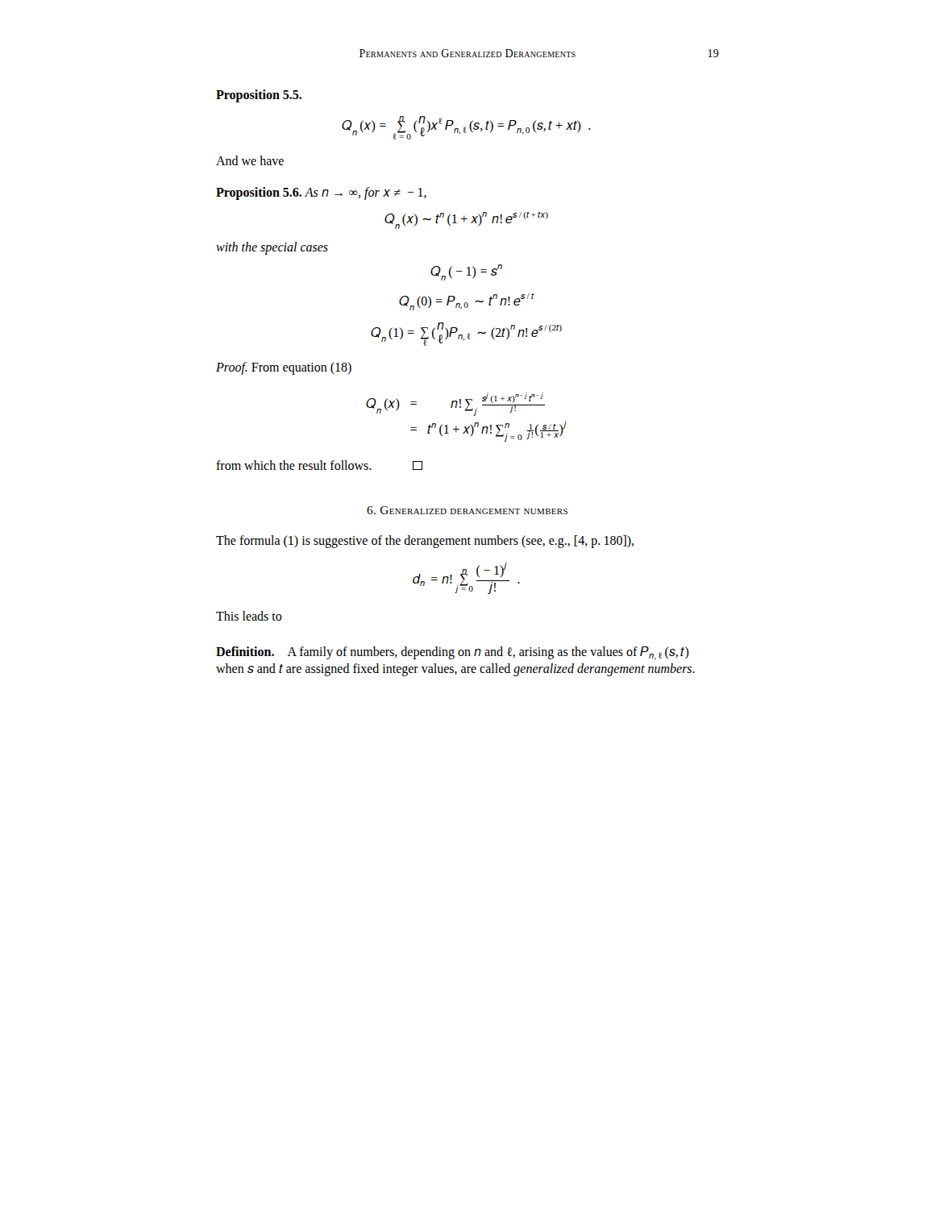Permanents and Generalized Derangements 19
Proposition 5.5.
Qn (x) = ∑ ℓ=0 n ( n ℓ ) xℓ Pn,ℓ (s,t) = Pn,0 (s,t+xt) .
And we have
Proposition 5.6. As n→∞, for x≠−1,
Qn (x) ∼ tn (1+x) n n! e s/(t+tx)
with the special cases
Qn (−1) = sn
Qn (0) = Pn,0 ∼ tn n! es/t
Qn (1) = ∑ ℓ ( n ℓ ) Pn,ℓ ∼ (2t) n n! e s/(2t)
Proof. From equation (18)
Qn (x) = n! ∑ j sj (1+x) n−j tn−j j! = tn (1+x) n n! ∑ j=0 n 1 j! ( s/t 1+x ) j
from which the result follows.
6. Generalized derangement numbers
The formula (1) is suggestive of the derangement numbers (see, e.g., [4, p. 180]),
dn = n! ∑ j=0 n (−1) j j! .
This leads to
Definition. A family of numbers, depending on n and ℓ, arising as the values of Pn,ℓ(s,t) when s and t are assigned fixed integer values, are called generalized derangement numbers.